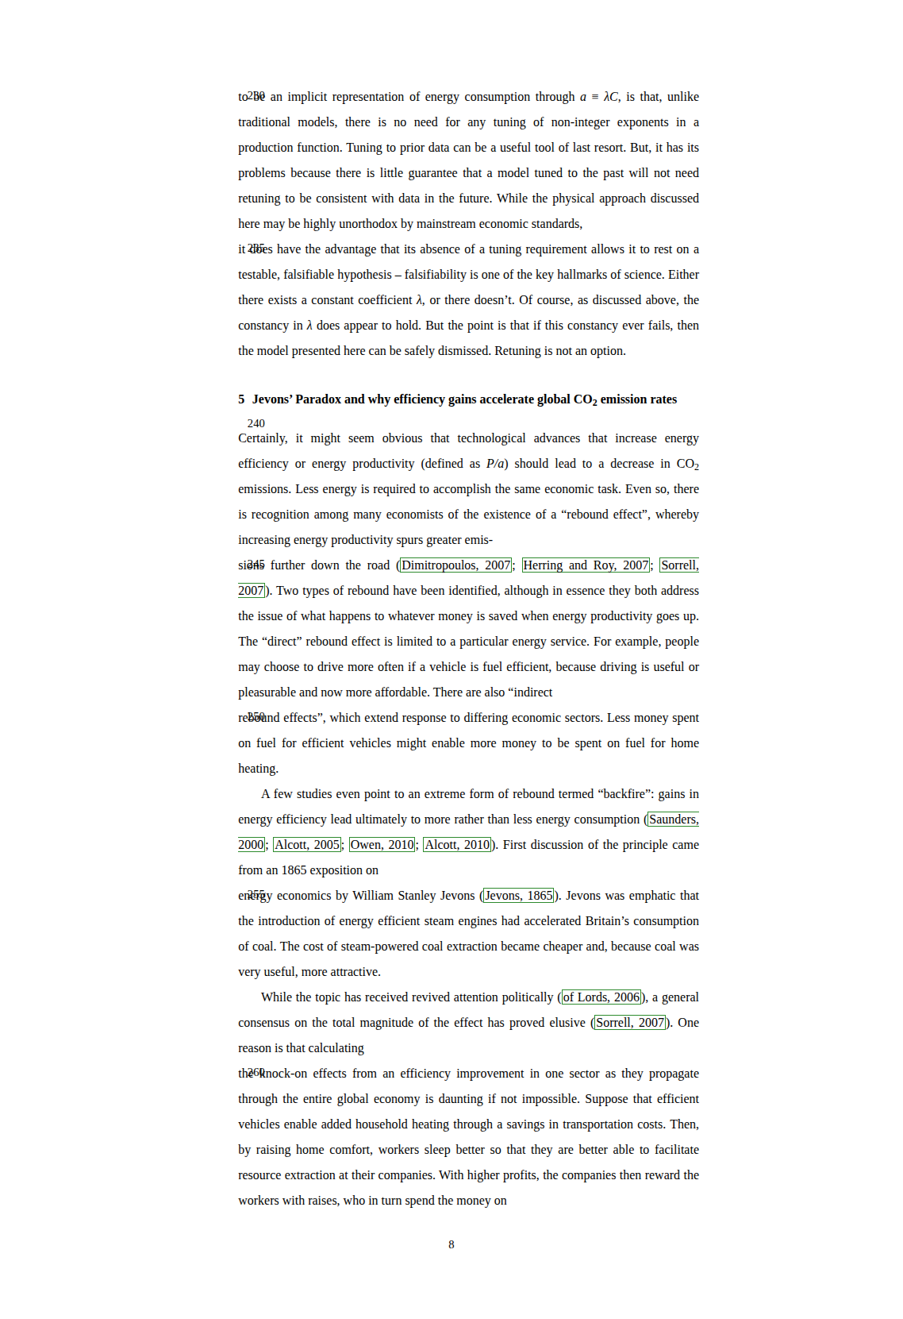230
to be an implicit representation of energy consumption through a ≡ λC, is that, unlike traditional models, there is no need for any tuning of non-integer exponents in a production function. Tuning to prior data can be a useful tool of last resort. But, it has its problems because there is little guarantee that a model tuned to the past will not need retuning to be consistent with data in the future. While the physical approach discussed here may be highly unorthodox by mainstream economic standards,
235
it does have the advantage that its absence of a tuning requirement allows it to rest on a testable, falsifiable hypothesis – falsifiability is one of the key hallmarks of science. Either there exists a constant coefficient λ, or there doesn’t. Of course, as discussed above, the constancy in λ does appear to hold. But the point is that if this constancy ever fails, then the model presented here can be safely dismissed. Retuning is not an option.
240
5 Jevons’ Paradox and why efficiency gains accelerate global CO2 emission rates
Certainly, it might seem obvious that technological advances that increase energy efficiency or energy productivity (defined as P/a) should lead to a decrease in CO2 emissions. Less energy is required to accomplish the same economic task. Even so, there is recognition among many economists of the existence of a “rebound effect”, whereby increasing energy productivity spurs greater emis-
245
sions further down the road (Dimitropoulos, 2007; Herring and Roy, 2007; Sorrell, 2007). Two types of rebound have been identified, although in essence they both address the issue of what happens to whatever money is saved when energy productivity goes up. The “direct” rebound effect is limited to a particular energy service. For example, people may choose to drive more often if a vehicle is fuel efficient, because driving is useful or pleasurable and now more affordable. There are also “indirect
250
rebound effects”, which extend response to differing economic sectors. Less money spent on fuel for efficient vehicles might enable more money to be spent on fuel for home heating.
A few studies even point to an extreme form of rebound termed “backfire”: gains in energy efficiency lead ultimately to more rather than less energy consumption (Saunders, 2000; Alcott, 2005; Owen, 2010; Alcott, 2010). First discussion of the principle came from an 1865 exposition on
255
energy economics by William Stanley Jevons (Jevons, 1865). Jevons was emphatic that the introduction of energy efficient steam engines had accelerated Britain’s consumption of coal. The cost of steam-powered coal extraction became cheaper and, because coal was very useful, more attractive.
While the topic has received revived attention politically (of Lords, 2006), a general consensus on the total magnitude of the effect has proved elusive (Sorrell, 2007). One reason is that calculating
260
the knock-on effects from an efficiency improvement in one sector as they propagate through the entire global economy is daunting if not impossible. Suppose that efficient vehicles enable added household heating through a savings in transportation costs. Then, by raising home comfort, workers sleep better so that they are better able to facilitate resource extraction at their companies. With higher profits, the companies then reward the workers with raises, who in turn spend the money on
8